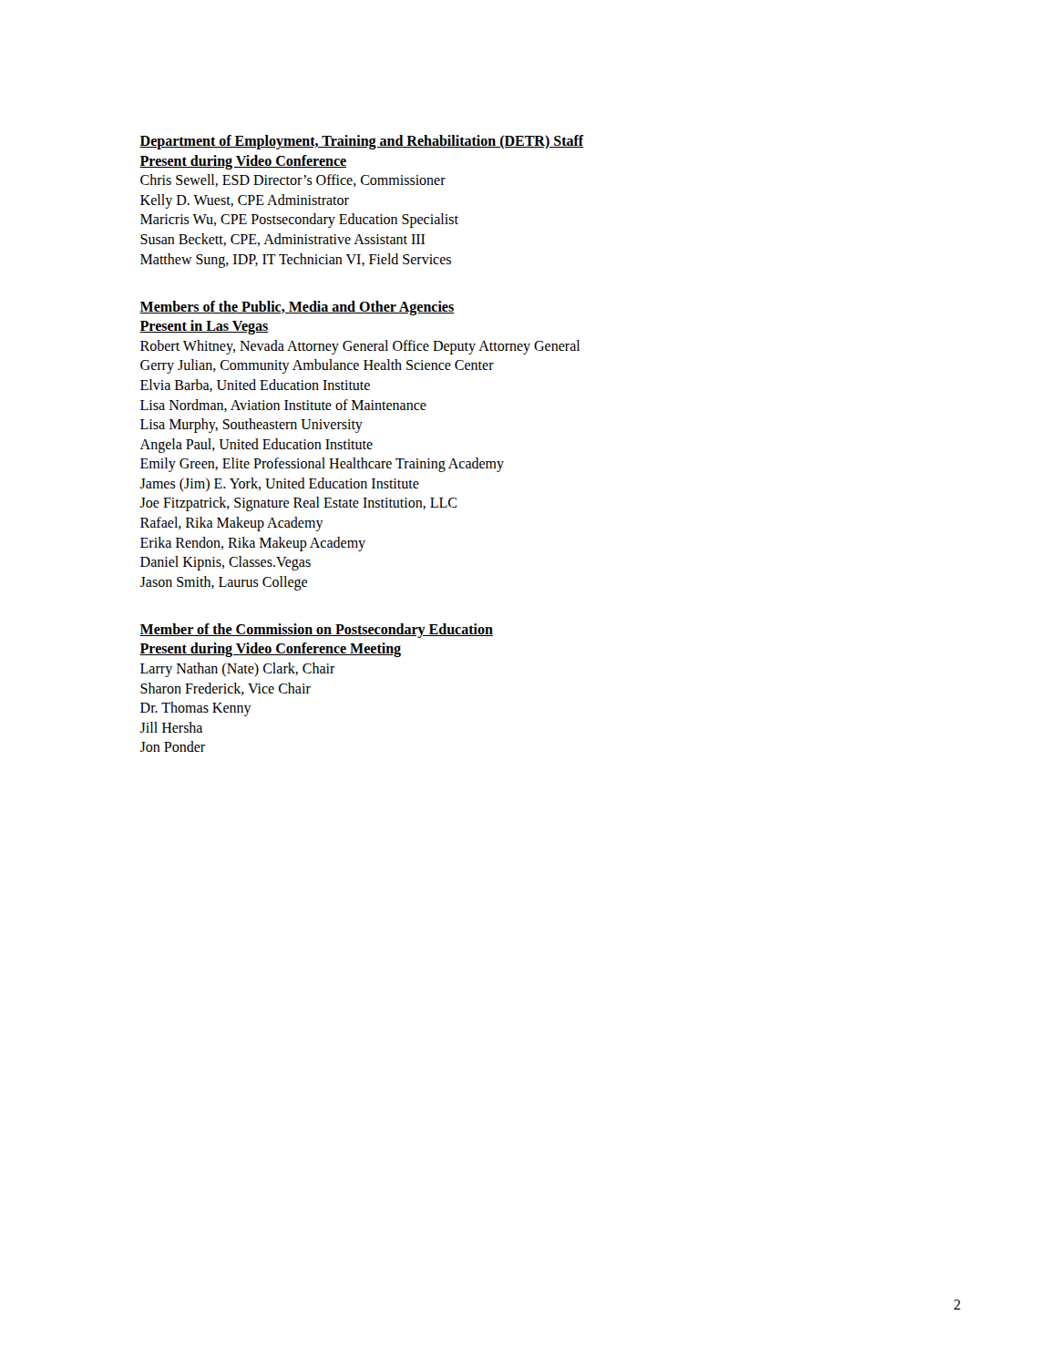Department of Employment, Training and Rehabilitation (DETR) Staff
Present during Video Conference
Chris Sewell, ESD Director’s Office, Commissioner
Kelly D. Wuest, CPE Administrator
Maricris Wu, CPE Postsecondary Education Specialist
Susan Beckett, CPE, Administrative Assistant III
Matthew Sung, IDP, IT Technician VI, Field Services
Members of the Public, Media and Other Agencies
Present in Las Vegas
Robert Whitney, Nevada Attorney General Office Deputy Attorney General
Gerry Julian, Community Ambulance Health Science Center
Elvia Barba, United Education Institute
Lisa Nordman, Aviation Institute of Maintenance
Lisa Murphy, Southeastern University
Angela Paul, United Education Institute
Emily Green, Elite Professional Healthcare Training Academy
James (Jim) E. York, United Education Institute
Joe Fitzpatrick, Signature Real Estate Institution, LLC
Rafael, Rika Makeup Academy
Erika Rendon, Rika Makeup Academy
Daniel Kipnis, Classes.Vegas
Jason Smith, Laurus College
Member of the Commission on Postsecondary Education
Present during Video Conference Meeting
Larry Nathan (Nate) Clark, Chair
Sharon Frederick, Vice Chair
Dr. Thomas Kenny
Jill Hersha
Jon Ponder
2